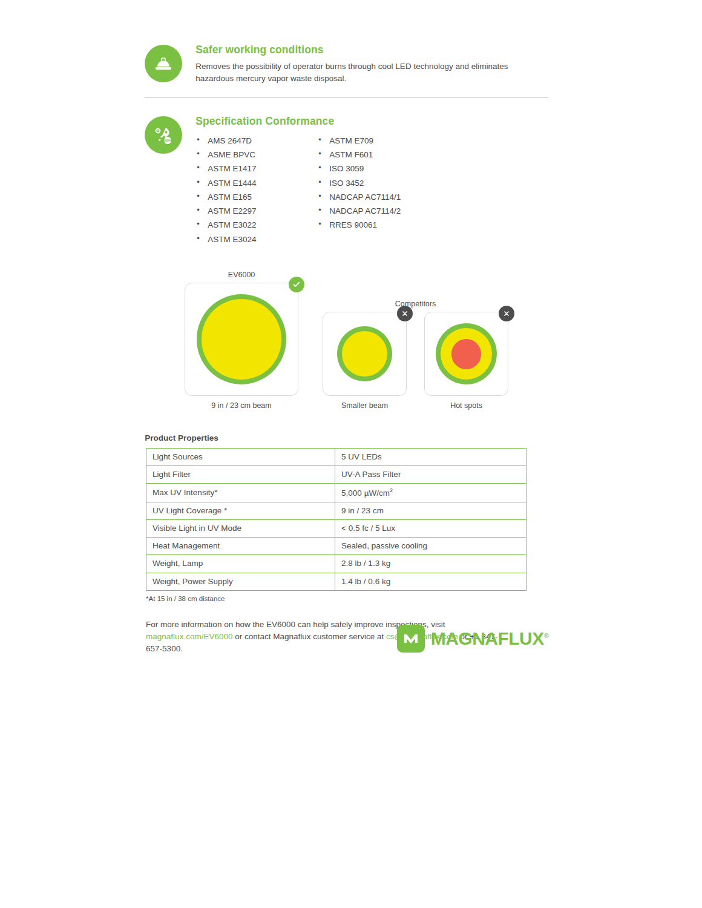Safer working conditions
Removes the possibility of operator burns through cool LED technology and eliminates hazardous mercury vapor waste disposal.
100%
Specification Conformance
AMS 2647D
ASME BPVC
ASTM E1417
ASTM E1444
ASTM E165
ASTM E2297
ASTM E3022
ASTM E3024
ASTM E709
ASTM F601
ISO 3059
ISO 3452
NADCAP AC7114/1
NADCAP AC7114/2
RRES 90061
EV6000
9 in / 23 cm beam
Competitors
Smaller beam
Hot spots
Product Properties
| Light Sources | 5 UV LEDs |
| Light Filter | UV-A Pass Filter |
| Max UV Intensity* | 5,000 µW/cm 2 |
| UV Light Coverage * | 9 in / 23 cm |
| Visible Light in UV Mode | < 0.5 fc / 5 Lux |
| Heat Management | Sealed, passive cooling |
| Weight, Lamp | 2.8 lb / 1.3 kg |
| Weight, Power Supply | 1.4 lb / 0.6 kg |
*At 15 in / 38 cm distance
For more information on how the EV6000 can help safely improve inspections, visit magnaflux.com/EV6000 or contact Magnaflux customer service at cs@magnaflux.com or +1 847-657-5300.
MAGNAFLUX®